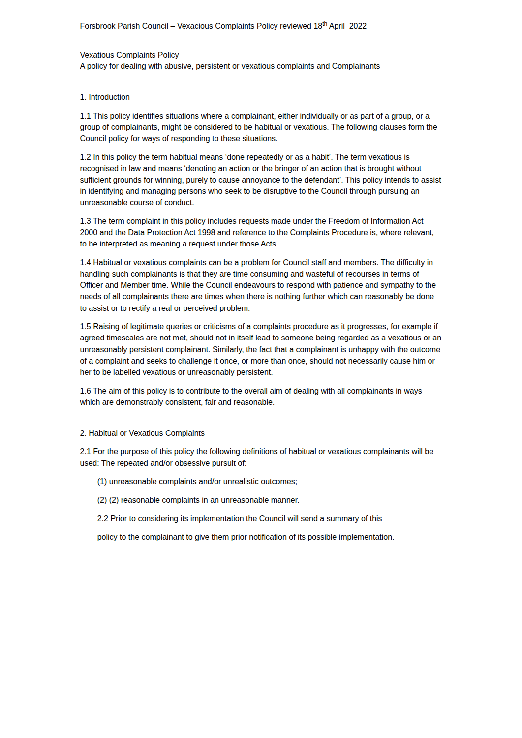Forsbrook Parish Council – Vexacious Complaints Policy reviewed 18th April 2022
Vexatious Complaints Policy
A policy for dealing with abusive, persistent or vexatious complaints and Complainants
1. Introduction
1.1 This policy identifies situations where a complainant, either individually or as part of a group, or a group of complainants, might be considered to be habitual or vexatious. The following clauses form the Council policy for ways of responding to these situations.
1.2 In this policy the term habitual means ‘done repeatedly or as a habit’. The term vexatious is recognised in law and means ‘denoting an action or the bringer of an action that is brought without sufficient grounds for winning, purely to cause annoyance to the defendant’. This policy intends to assist in identifying and managing persons who seek to be disruptive to the Council through pursuing an unreasonable course of conduct.
1.3 The term complaint in this policy includes requests made under the Freedom of Information Act 2000 and the Data Protection Act 1998 and reference to the Complaints Procedure is, where relevant, to be interpreted as meaning a request under those Acts.
1.4 Habitual or vexatious complaints can be a problem for Council staff and members. The difficulty in handling such complainants is that they are time consuming and wasteful of recourses in terms of Officer and Member time. While the Council endeavours to respond with patience and sympathy to the needs of all complainants there are times when there is nothing further which can reasonably be done to assist or to rectify a real or perceived problem.
1.5 Raising of legitimate queries or criticisms of a complaints procedure as it progresses, for example if agreed timescales are not met, should not in itself lead to someone being regarded as a vexatious or an unreasonably persistent complainant. Similarly, the fact that a complainant is unhappy with the outcome of a complaint and seeks to challenge it once, or more than once, should not necessarily cause him or her to be labelled vexatious or unreasonably persistent.
1.6 The aim of this policy is to contribute to the overall aim of dealing with all complainants in ways which are demonstrably consistent, fair and reasonable.
2. Habitual or Vexatious Complaints
2.1 For the purpose of this policy the following definitions of habitual or vexatious complainants will be used: The repeated and/or obsessive pursuit of:
(1) unreasonable complaints and/or unrealistic outcomes;
(2) (2) reasonable complaints in an unreasonable manner.
2.2 Prior to considering its implementation the Council will send a summary of this
policy to the complainant to give them prior notification of its possible implementation.